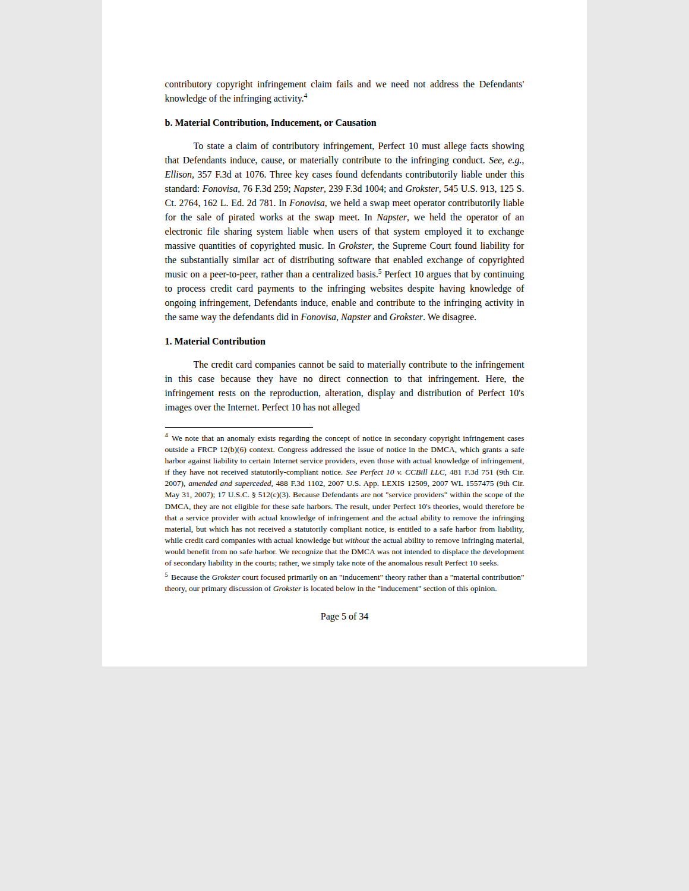contributory copyright infringement claim fails and we need not address the Defendants' knowledge of the infringing activity.4
b. Material Contribution, Inducement, or Causation
To state a claim of contributory infringement, Perfect 10 must allege facts showing that Defendants induce, cause, or materially contribute to the infringing conduct. See, e.g., Ellison, 357 F.3d at 1076. Three key cases found defendants contributorily liable under this standard: Fonovisa, 76 F.3d 259; Napster, 239 F.3d 1004; and Grokster, 545 U.S. 913, 125 S. Ct. 2764, 162 L. Ed. 2d 781. In Fonovisa, we held a swap meet operator contributorily liable for the sale of pirated works at the swap meet. In Napster, we held the operator of an electronic file sharing system liable when users of that system employed it to exchange massive quantities of copyrighted music. In Grokster, the Supreme Court found liability for the substantially similar act of distributing software that enabled exchange of copyrighted music on a peer-to-peer, rather than a centralized basis.5 Perfect 10 argues that by continuing to process credit card payments to the infringing websites despite having knowledge of ongoing infringement, Defendants induce, enable and contribute to the infringing activity in the same way the defendants did in Fonovisa, Napster and Grokster. We disagree.
1. Material Contribution
The credit card companies cannot be said to materially contribute to the infringement in this case because they have no direct connection to that infringement. Here, the infringement rests on the reproduction, alteration, display and distribution of Perfect 10's images over the Internet. Perfect 10 has not alleged
4 We note that an anomaly exists regarding the concept of notice in secondary copyright infringement cases outside a FRCP 12(b)(6) context. Congress addressed the issue of notice in the DMCA, which grants a safe harbor against liability to certain Internet service providers, even those with actual knowledge of infringement, if they have not received statutorily-compliant notice. See Perfect 10 v. CCBill LLC, 481 F.3d 751 (9th Cir. 2007), amended and superceded, 488 F.3d 1102, 2007 U.S. App. LEXIS 12509, 2007 WL 1557475 (9th Cir. May 31, 2007); 17 U.S.C. § 512(c)(3). Because Defendants are not "service providers" within the scope of the DMCA, they are not eligible for these safe harbors. The result, under Perfect 10's theories, would therefore be that a service provider with actual knowledge of infringement and the actual ability to remove the infringing material, but which has not received a statutorily compliant notice, is entitled to a safe harbor from liability, while credit card companies with actual knowledge but without the actual ability to remove infringing material, would benefit from no safe harbor. We recognize that the DMCA was not intended to displace the development of secondary liability in the courts; rather, we simply take note of the anomalous result Perfect 10 seeks.
5 Because the Grokster court focused primarily on an "inducement" theory rather than a "material contribution" theory, our primary discussion of Grokster is located below in the "inducement" section of this opinion.
Page 5 of 34